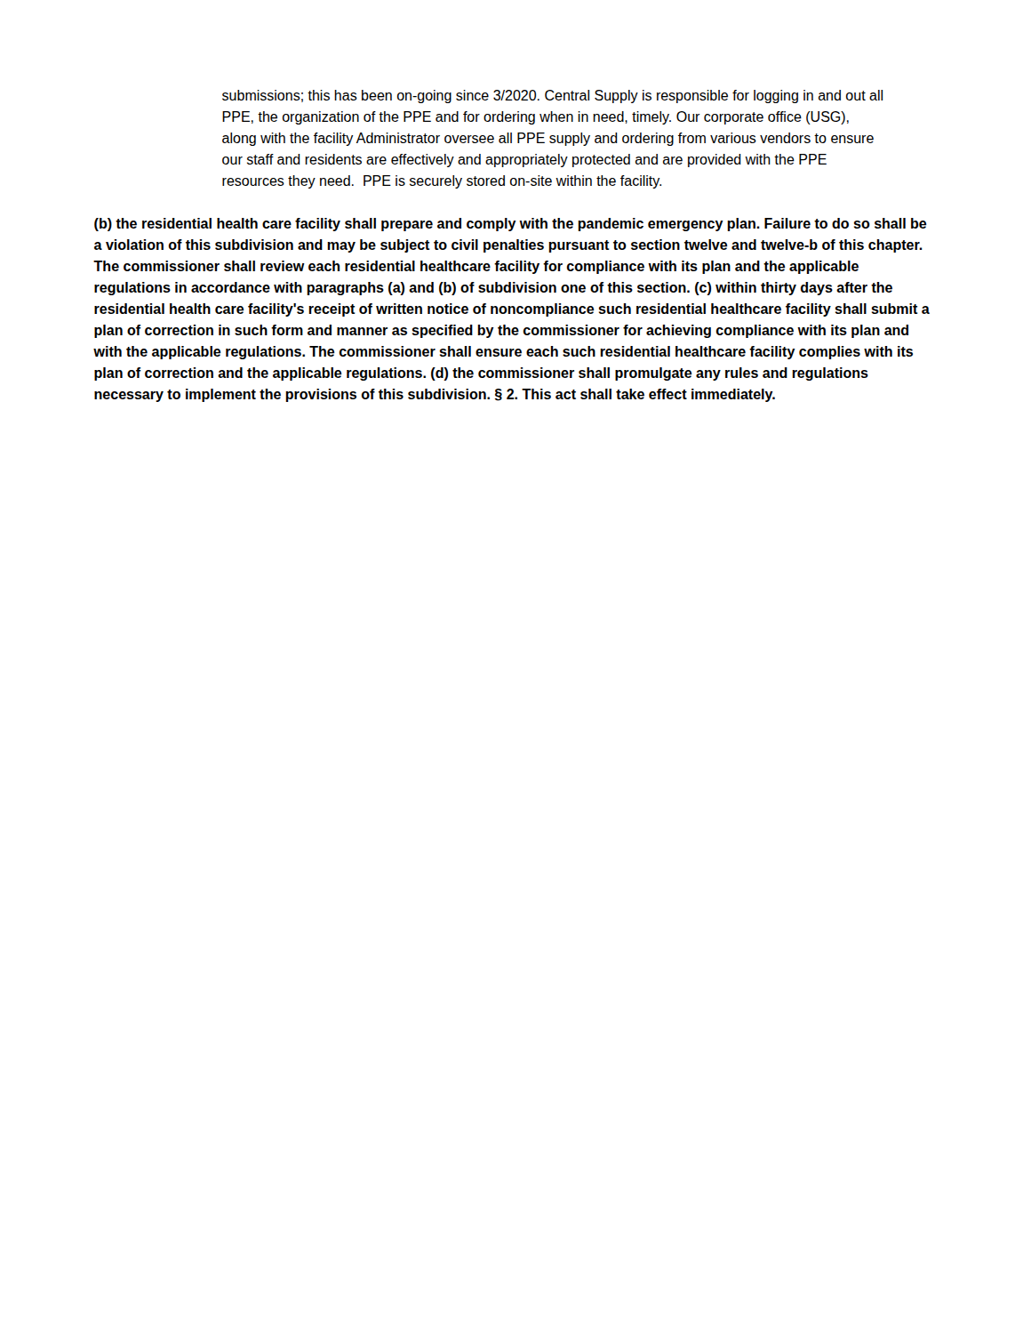submissions; this has been on-going since 3/2020. Central Supply is responsible for logging in and out all PPE, the organization of the PPE and for ordering when in need, timely. Our corporate office (USG), along with the facility Administrator oversee all PPE supply and ordering from various vendors to ensure our staff and residents are effectively and appropriately protected and are provided with the PPE resources they need. PPE is securely stored on-site within the facility.
(b) the residential health care facility shall prepare and comply with the pandemic emergency plan. Failure to do so shall be a violation of this subdivision and may be subject to civil penalties pursuant to section twelve and twelve-b of this chapter. The commissioner shall review each residential healthcare facility for compliance with its plan and the applicable regulations in accordance with paragraphs (a) and (b) of subdivision one of this section. (c) within thirty days after the residential health care facility's receipt of written notice of noncompliance such residential healthcare facility shall submit a plan of correction in such form and manner as specified by the commissioner for achieving compliance with its plan and with the applicable regulations. The commissioner shall ensure each such residential healthcare facility complies with its plan of correction and the applicable regulations. (d) the commissioner shall promulgate any rules and regulations necessary to implement the provisions of this subdivision. § 2. This act shall take effect immediately.